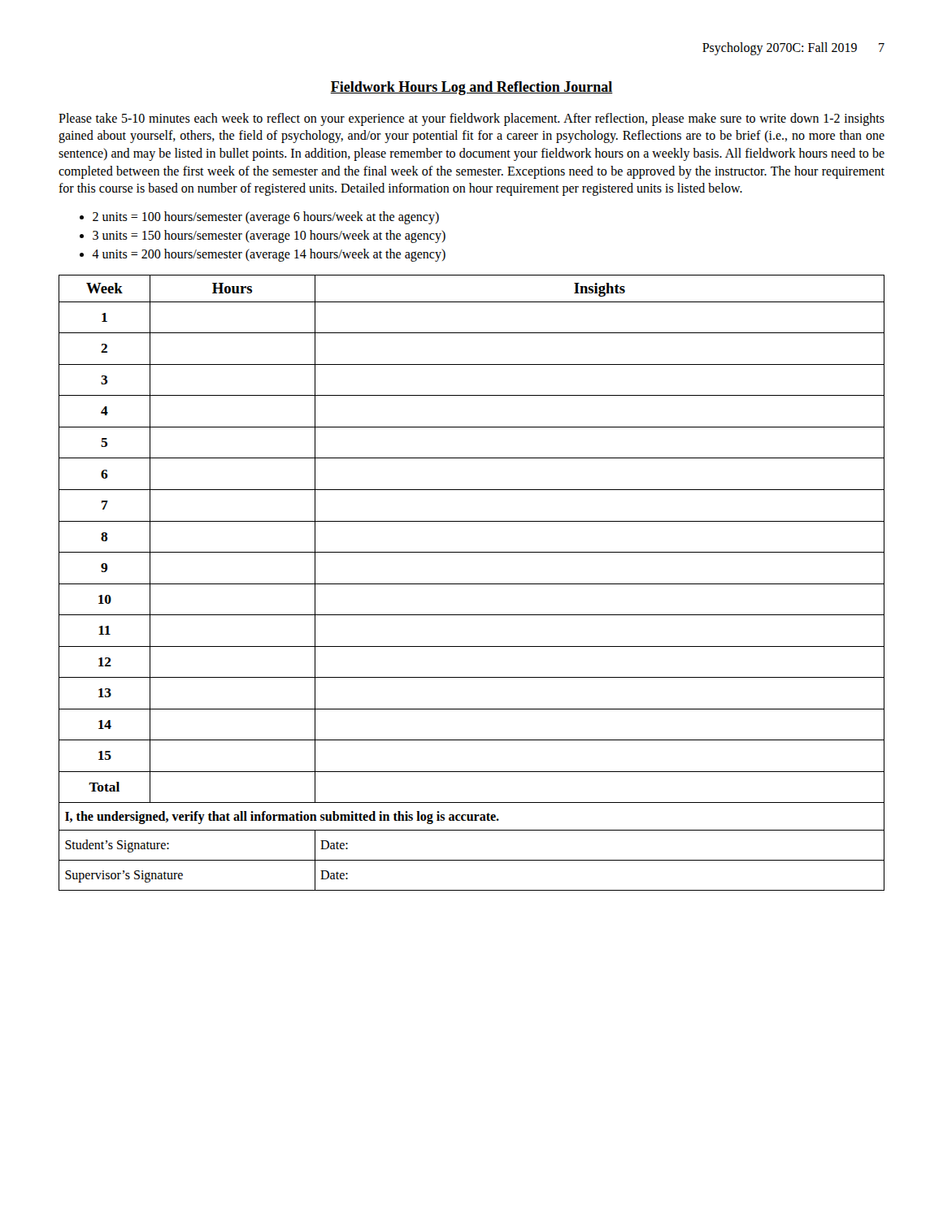Psychology 2070C: Fall 20197
Fieldwork Hours Log and Reflection Journal
Please take 5-10 minutes each week to reflect on your experience at your fieldwork placement. After reflection, please make sure to write down 1-2 insights gained about yourself, others, the field of psychology, and/or your potential fit for a career in psychology. Reflections are to be brief (i.e., no more than one sentence) and may be listed in bullet points. In addition, please remember to document your fieldwork hours on a weekly basis. All fieldwork hours need to be completed between the first week of the semester and the final week of the semester. Exceptions need to be approved by the instructor. The hour requirement for this course is based on number of registered units. Detailed information on hour requirement per registered units is listed below.
2 units = 100 hours/semester (average 6 hours/week at the agency)
3 units = 150 hours/semester (average 10 hours/week at the agency)
4 units = 200 hours/semester (average 14 hours/week at the agency)
| Week | Hours | Insights |
| --- | --- | --- |
| 1 | | |
| 2 | | |
| 3 | | |
| 4 | | |
| 5 | | |
| 6 | | |
| 7 | | |
| 8 | | |
| 9 | | |
| 10 | | |
| 11 | | |
| 12 | | |
| 13 | | |
| 14 | | |
| 15 | | |
| Total | | |
| I, the undersigned, verify that all information submitted in this log is accurate. |
| Student’s Signature: | Date: |
| Supervisor’s Signature | Date: |